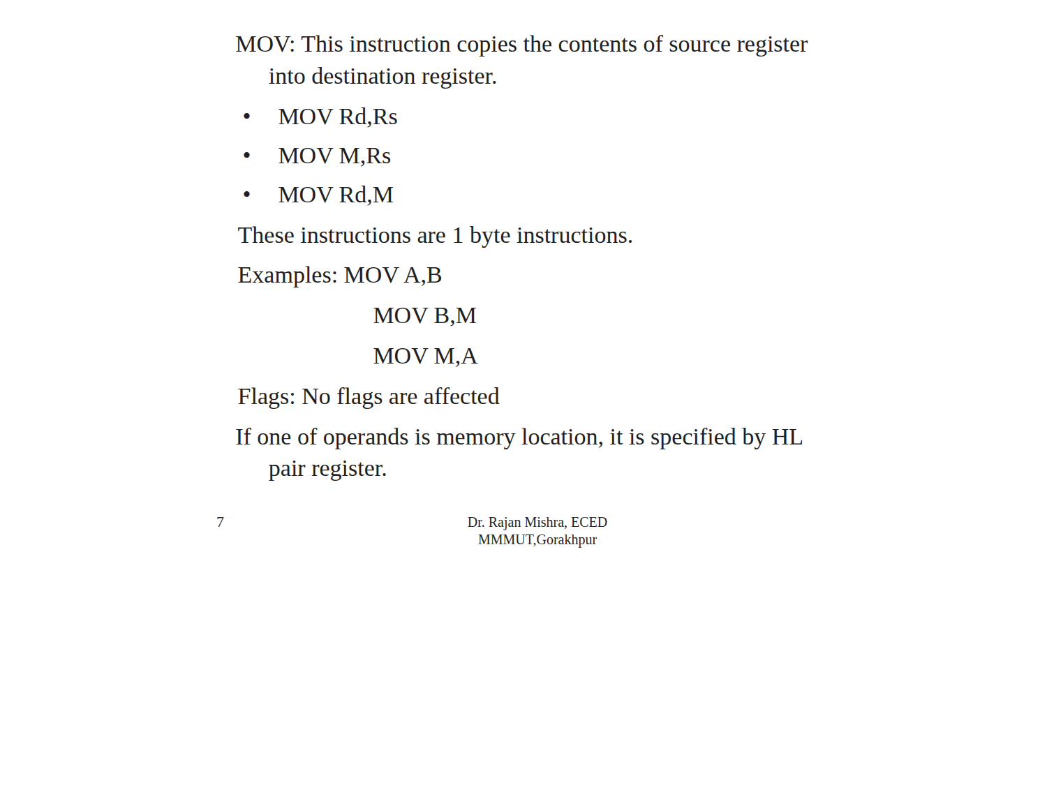MOV: This instruction copies the contents of source register into destination register.
MOV Rd,Rs
MOV M,Rs
MOV Rd,M
These instructions are 1 byte instructions.
Examples: MOV A,B
MOV B,M
MOV M,A
Flags: No flags are affected
If one of operands is memory location, it is specified by HL pair register.
7
Dr. Rajan Mishra, ECED
MMMUT,Gorakhpur